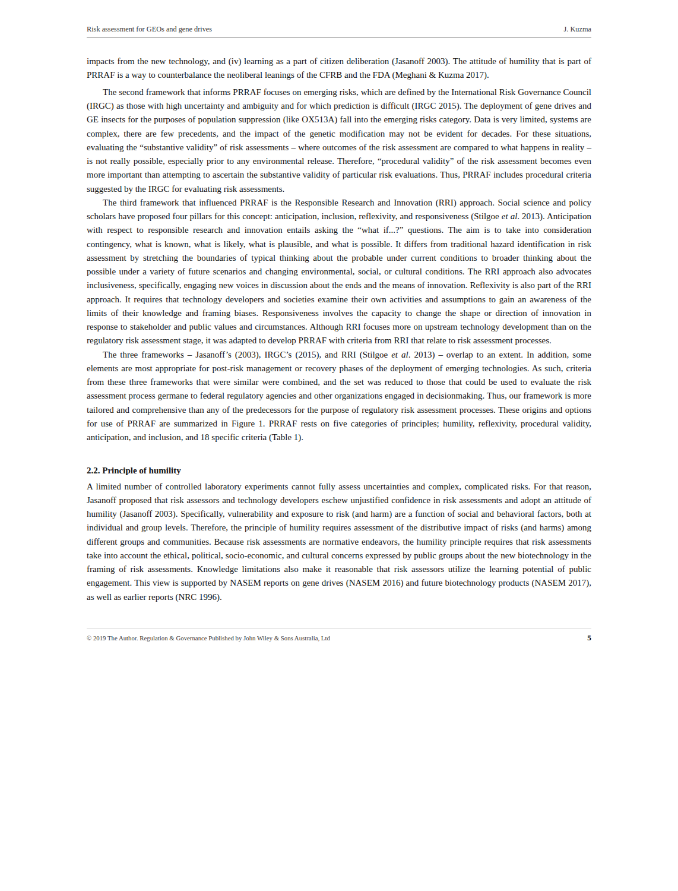Risk assessment for GEOs and gene drives J. Kuzma
impacts from the new technology, and (iv) learning as a part of citizen deliberation (Jasanoff 2003). The attitude of humility that is part of PRRAF is a way to counterbalance the neoliberal leanings of the CFRB and the FDA (Meghani & Kuzma 2017).
The second framework that informs PRRAF focuses on emerging risks, which are defined by the International Risk Governance Council (IRGC) as those with high uncertainty and ambiguity and for which prediction is difficult (IRGC 2015). The deployment of gene drives and GE insects for the purposes of population suppression (like OX513A) fall into the emerging risks category. Data is very limited, systems are complex, there are few precedents, and the impact of the genetic modification may not be evident for decades. For these situations, evaluating the “substantive validity” of risk assessments – where outcomes of the risk assessment are compared to what happens in reality – is not really possible, especially prior to any environmental release. Therefore, “procedural validity” of the risk assessment becomes even more important than attempting to ascertain the substantive validity of particular risk evaluations. Thus, PRRAF includes procedural criteria suggested by the IRGC for evaluating risk assessments.
The third framework that influenced PRRAF is the Responsible Research and Innovation (RRI) approach. Social science and policy scholars have proposed four pillars for this concept: anticipation, inclusion, reflexivity, and responsiveness (Stilgoe et al. 2013). Anticipation with respect to responsible research and innovation entails asking the “what if...?” questions. The aim is to take into consideration contingency, what is known, what is likely, what is plausible, and what is possible. It differs from traditional hazard identification in risk assessment by stretching the boundaries of typical thinking about the probable under current conditions to broader thinking about the possible under a variety of future scenarios and changing environmental, social, or cultural conditions. The RRI approach also advocates inclusiveness, specifically, engaging new voices in discussion about the ends and the means of innovation. Reflexivity is also part of the RRI approach. It requires that technology developers and societies examine their own activities and assumptions to gain an awareness of the limits of their knowledge and framing biases. Responsiveness involves the capacity to change the shape or direction of innovation in response to stakeholder and public values and circumstances. Although RRI focuses more on upstream technology development than on the regulatory risk assessment stage, it was adapted to develop PRRAF with criteria from RRI that relate to risk assessment processes.
The three frameworks – Jasanoff’s (2003), IRGC’s (2015), and RRI (Stilgoe et al. 2013) – overlap to an extent. In addition, some elements are most appropriate for post-risk management or recovery phases of the deployment of emerging technologies. As such, criteria from these three frameworks that were similar were combined, and the set was reduced to those that could be used to evaluate the risk assessment process germane to federal regulatory agencies and other organizations engaged in decisionmaking. Thus, our framework is more tailored and comprehensive than any of the predecessors for the purpose of regulatory risk assessment processes. These origins and options for use of PRRAF are summarized in Figure 1. PRRAF rests on five categories of principles; humility, reflexivity, procedural validity, anticipation, and inclusion, and 18 specific criteria (Table 1).
2.2. Principle of humility
A limited number of controlled laboratory experiments cannot fully assess uncertainties and complex, complicated risks. For that reason, Jasanoff proposed that risk assessors and technology developers eschew unjustified confidence in risk assessments and adopt an attitude of humility (Jasanoff 2003). Specifically, vulnerability and exposure to risk (and harm) are a function of social and behavioral factors, both at individual and group levels. Therefore, the principle of humility requires assessment of the distributive impact of risks (and harms) among different groups and communities. Because risk assessments are normative endeavors, the humility principle requires that risk assessments take into account the ethical, political, socio-economic, and cultural concerns expressed by public groups about the new biotechnology in the framing of risk assessments. Knowledge limitations also make it reasonable that risk assessors utilize the learning potential of public engagement. This view is supported by NASEM reports on gene drives (NASEM 2016) and future biotechnology products (NASEM 2017), as well as earlier reports (NRC 1996).
© 2019 The Author. Regulation & Governance Published by John Wiley & Sons Australia, Ltd 5